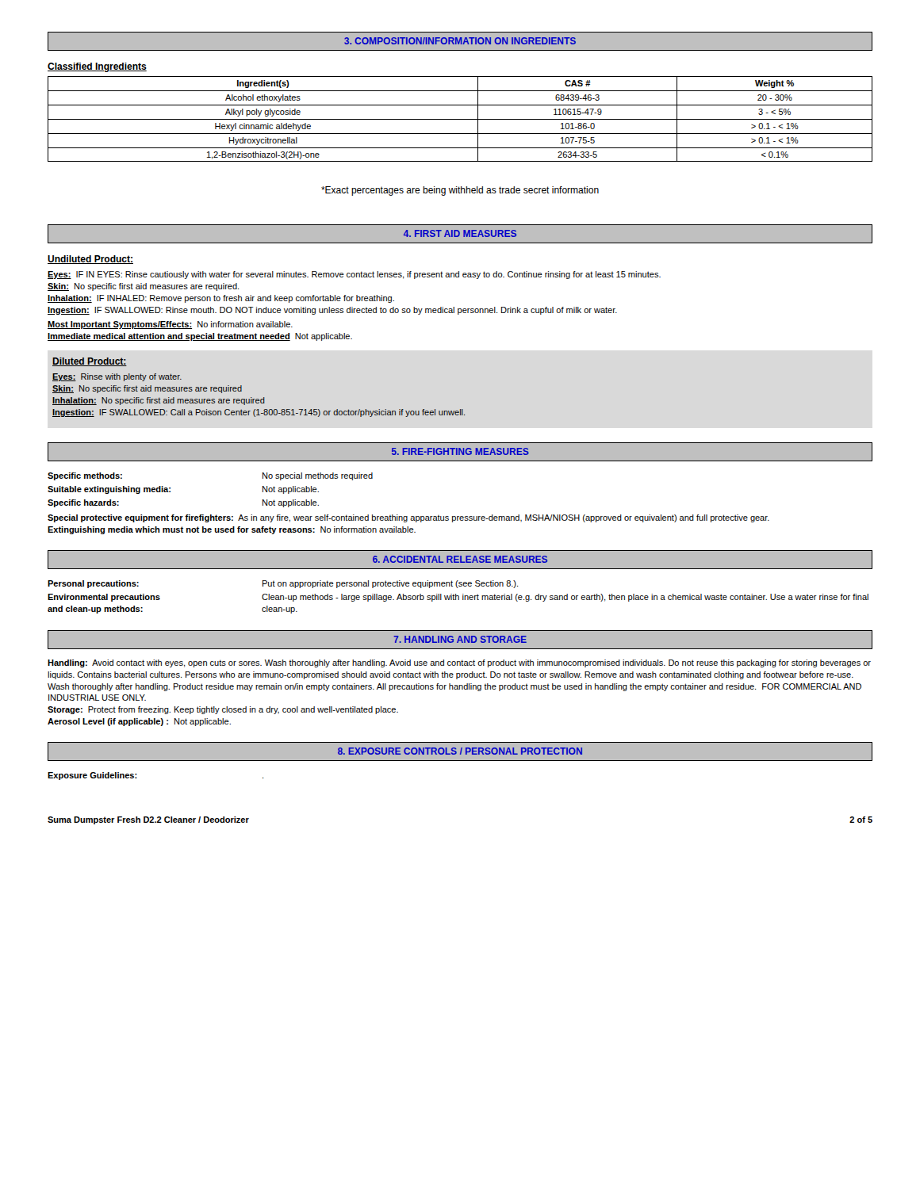3. COMPOSITION/INFORMATION ON INGREDIENTS
Classified Ingredients
| Ingredient(s) | CAS # | Weight % |
| --- | --- | --- |
| Alcohol ethoxylates | 68439-46-3 | 20 - 30% |
| Alkyl poly glycoside | 110615-47-9 | 3 - < 5% |
| Hexyl cinnamic aldehyde | 101-86-0 | > 0.1 - < 1% |
| Hydroxycitronellal | 107-75-5 | > 0.1 - < 1% |
| 1,2-Benzisothiazol-3(2H)-one | 2634-33-5 | < 0.1% |
*Exact percentages are being withheld as trade secret information
4. FIRST AID MEASURES
Undiluted Product:
Eyes: IF IN EYES: Rinse cautiously with water for several minutes. Remove contact lenses, if present and easy to do. Continue rinsing for at least 15 minutes.
Skin: No specific first aid measures are required.
Inhalation: IF INHALED: Remove person to fresh air and keep comfortable for breathing.
Ingestion: IF SWALLOWED: Rinse mouth. DO NOT induce vomiting unless directed to do so by medical personnel. Drink a cupful of milk or water.
Most Important Symptoms/Effects: No information available.
Immediate medical attention and special treatment needed Not applicable.
Diluted Product:
Eyes: Rinse with plenty of water.
Skin: No specific first aid measures are required
Inhalation: No specific first aid measures are required
Ingestion: IF SWALLOWED: Call a Poison Center (1-800-851-7145) or doctor/physician if you feel unwell.
5. FIRE-FIGHTING MEASURES
| Specific methods: | No special methods required |
| Suitable extinguishing media: | Not applicable. |
| Specific hazards: | Not applicable. |
Special protective equipment for firefighters: As in any fire, wear self-contained breathing apparatus pressure-demand, MSHA/NIOSH (approved or equivalent) and full protective gear.
Extinguishing media which must not be used for safety reasons: No information available.
6. ACCIDENTAL RELEASE MEASURES
| Personal precautions: | Put on appropriate personal protective equipment (see Section 8.). |
| Environmental precautions and clean-up methods: | Clean-up methods - large spillage. Absorb spill with inert material (e.g. dry sand or earth), then place in a chemical waste container. Use a water rinse for final clean-up. |
7. HANDLING AND STORAGE
Handling: Avoid contact with eyes, open cuts or sores. Wash thoroughly after handling. Avoid use and contact of product with immunocompromised individuals. Do not reuse this packaging for storing beverages or liquids. Contains bacterial cultures. Persons who are immuno-compromised should avoid contact with the product. Do not taste or swallow. Remove and wash contaminated clothing and footwear before re-use. Wash thoroughly after handling. Product residue may remain on/in empty containers. All precautions for handling the product must be used in handling the empty container and residue. FOR COMMERCIAL AND INDUSTRIAL USE ONLY.
Storage: Protect from freezing. Keep tightly closed in a dry, cool and well-ventilated place.
Aerosol Level (if applicable) : Not applicable.
8. EXPOSURE CONTROLS / PERSONAL PROTECTION
| Exposure Guidelines: | . |
Suma Dumpster Fresh D2.2 Cleaner / Deodorizer 2 of 5